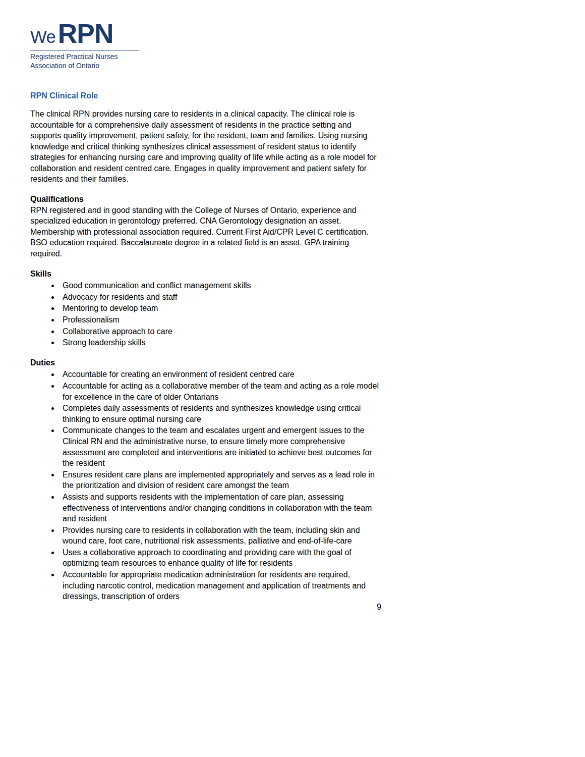We RPN
Registered Practical Nurses
Association of Ontario
RPN Clinical Role
The clinical RPN provides nursing care to residents in a clinical capacity. The clinical role is accountable for a comprehensive daily assessment of residents in the practice setting and supports quality improvement, patient safety, for the resident, team and families. Using nursing knowledge and critical thinking synthesizes clinical assessment of resident status to identify strategies for enhancing nursing care and improving quality of life while acting as a role model for collaboration and resident centred care. Engages in quality improvement and patient safety for residents and their families.
Qualifications
RPN registered and in good standing with the College of Nurses of Ontario, experience and specialized education in gerontology preferred. CNA Gerontology designation an asset. Membership with professional association required. Current First Aid/CPR Level C certification. BSO education required. Baccalaureate degree in a related field is an asset. GPA training required.
Skills
Good communication and conflict management skills
Advocacy for residents and staff
Mentoring to develop team
Professionalism
Collaborative approach to care
Strong leadership skills
Duties
Accountable for creating an environment of resident centred care
Accountable for acting as a collaborative member of the team and acting as a role model for excellence in the care of older Ontarians
Completes daily assessments of residents and synthesizes knowledge using critical thinking to ensure optimal nursing care
Communicate changes to the team and escalates urgent and emergent issues to the Clinical RN and the administrative nurse, to ensure timely more comprehensive assessment are completed and interventions are initiated to achieve best outcomes for the resident
Ensures resident care plans are implemented appropriately and serves as a lead role in the prioritization and division of resident care amongst the team
Assists and supports residents with the implementation of care plan, assessing effectiveness of interventions and/or changing conditions in collaboration with the team and resident
Provides nursing care to residents in collaboration with the team, including skin and wound care, foot care, nutritional risk assessments, palliative and end-of-life-care
Uses a collaborative approach to coordinating and providing care with the goal of optimizing team resources to enhance quality of life for residents
Accountable for appropriate medication administration for residents are required, including narcotic control, medication management and application of treatments and dressings, transcription of orders
9